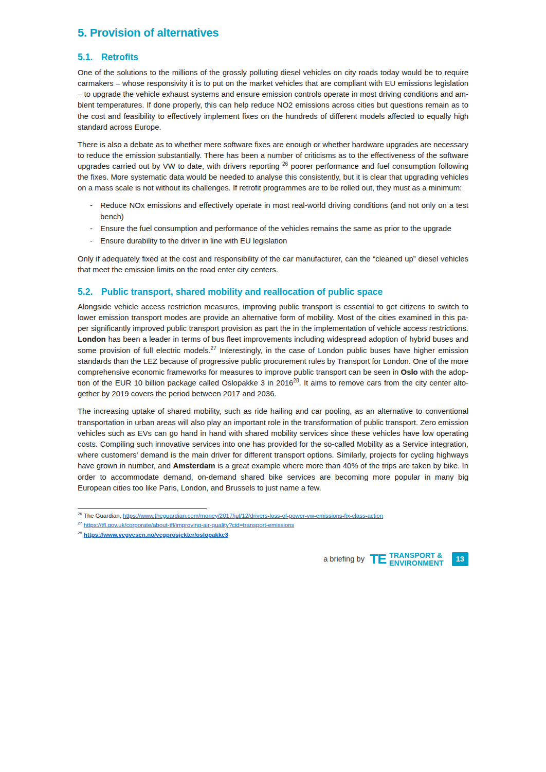5. Provision of alternatives
5.1. Retrofits
One of the solutions to the millions of the grossly polluting diesel vehicles on city roads today would be to require carmakers – whose responsivity it is to put on the market vehicles that are compliant with EU emissions legislation – to upgrade the vehicle exhaust systems and ensure emission controls operate in most driving conditions and ambient temperatures. If done properly, this can help reduce NO2 emissions across cities but questions remain as to the cost and feasibility to effectively implement fixes on the hundreds of different models affected to equally high standard across Europe.
There is also a debate as to whether mere software fixes are enough or whether hardware upgrades are necessary to reduce the emission substantially. There has been a number of criticisms as to the effectiveness of the software upgrades carried out by VW to date, with drivers reporting 26 poorer performance and fuel consumption following the fixes. More systematic data would be needed to analyse this consistently, but it is clear that upgrading vehicles on a mass scale is not without its challenges. If retrofit programmes are to be rolled out, they must as a minimum:
Reduce NOx emissions and effectively operate in most real-world driving conditions (and not only on a test bench)
Ensure the fuel consumption and performance of the vehicles remains the same as prior to the upgrade
Ensure durability to the driver in line with EU legislation
Only if adequately fixed at the cost and responsibility of the car manufacturer, can the “cleaned up” diesel vehicles that meet the emission limits on the road enter city centers.
5.2. Public transport, shared mobility and reallocation of public space
Alongside vehicle access restriction measures, improving public transport is essential to get citizens to switch to lower emission transport modes are provide an alternative form of mobility. Most of the cities examined in this paper significantly improved public transport provision as part the in the implementation of vehicle access restrictions. London has been a leader in terms of bus fleet improvements including widespread adoption of hybrid buses and some provision of full electric models.27 Interestingly, in the case of London public buses have higher emission standards than the LEZ because of progressive public procurement rules by Transport for London. One of the more comprehensive economic frameworks for measures to improve public transport can be seen in Oslo with the adoption of the EUR 10 billion package called Oslopakke 3 in 201628. It aims to remove cars from the city center altogether by 2019 covers the period between 2017 and 2036.
The increasing uptake of shared mobility, such as ride hailing and car pooling, as an alternative to conventional transportation in urban areas will also play an important role in the transformation of public transport. Zero emission vehicles such as EVs can go hand in hand with shared mobility services since these vehicles have low operating costs. Compiling such innovative services into one has provided for the so-called Mobility as a Service integration, where customers’ demand is the main driver for different transport options. Similarly, projects for cycling highways have grown in number, and Amsterdam is a great example where more than 40% of the trips are taken by bike. In order to accommodate demand, on-demand shared bike services are becoming more popular in many big European cities too like Paris, London, and Brussels to just name a few.
26 The Guardian, https://www.theguardian.com/money/2017/jul/12/drivers-loss-of-power-vw-emissions-fix-class-action
27 https://tfl.gov.uk/corporate/about-tfl/improving-air-quality?cid=transport-emissions
28 https://www.vegvesen.no/vegprosjekter/oslopakke3
a briefing by TE TRANSPORT &
ENVIRONMENT 13